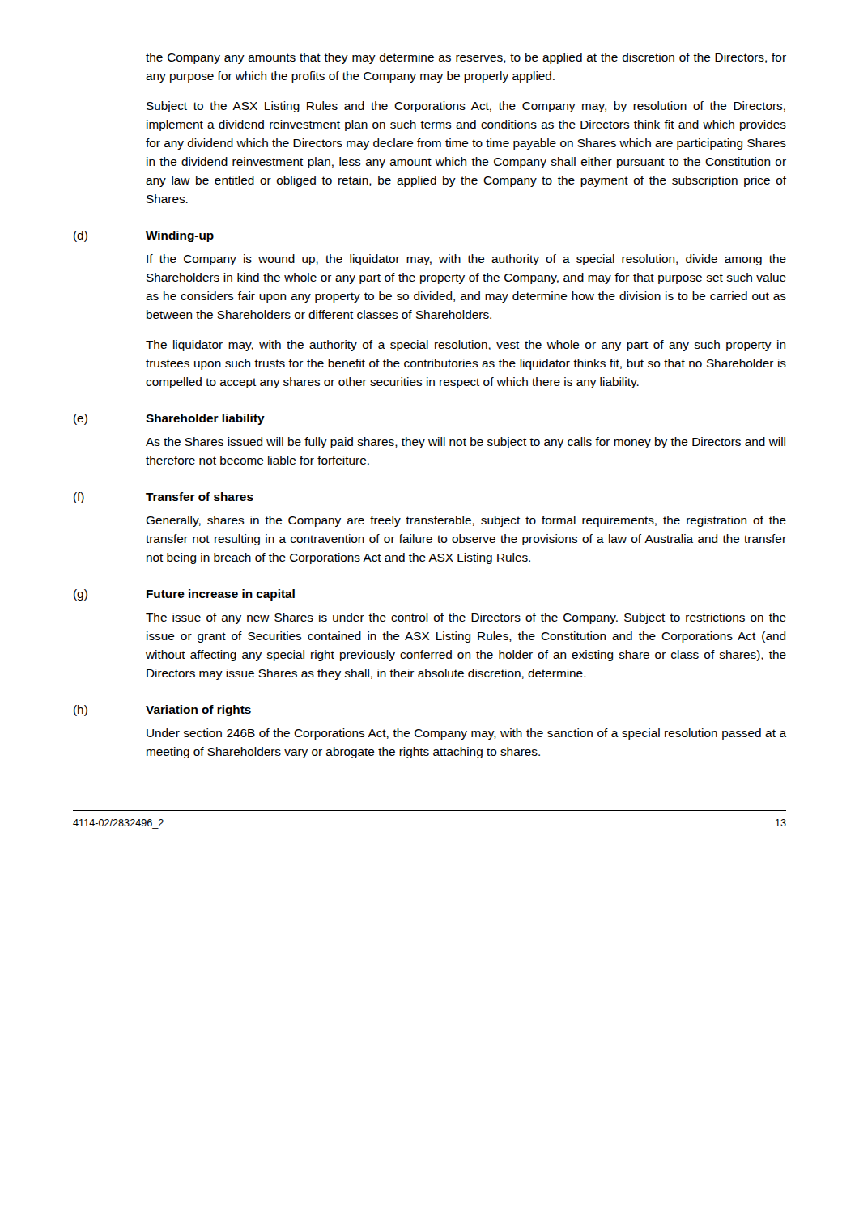the Company any amounts that they may determine as reserves, to be applied at the discretion of the Directors, for any purpose for which the profits of the Company may be properly applied.
Subject to the ASX Listing Rules and the Corporations Act, the Company may, by resolution of the Directors, implement a dividend reinvestment plan on such terms and conditions as the Directors think fit and which provides for any dividend which the Directors may declare from time to time payable on Shares which are participating Shares in the dividend reinvestment plan, less any amount which the Company shall either pursuant to the Constitution or any law be entitled or obliged to retain, be applied by the Company to the payment of the subscription price of Shares.
(d)
Winding-up
If the Company is wound up, the liquidator may, with the authority of a special resolution, divide among the Shareholders in kind the whole or any part of the property of the Company, and may for that purpose set such value as he considers fair upon any property to be so divided, and may determine how the division is to be carried out as between the Shareholders or different classes of Shareholders.
The liquidator may, with the authority of a special resolution, vest the whole or any part of any such property in trustees upon such trusts for the benefit of the contributories as the liquidator thinks fit, but so that no Shareholder is compelled to accept any shares or other securities in respect of which there is any liability.
(e)
Shareholder liability
As the Shares issued will be fully paid shares, they will not be subject to any calls for money by the Directors and will therefore not become liable for forfeiture.
(f)
Transfer of shares
Generally, shares in the Company are freely transferable, subject to formal requirements, the registration of the transfer not resulting in a contravention of or failure to observe the provisions of a law of Australia and the transfer not being in breach of the Corporations Act and the ASX Listing Rules.
(g)
Future increase in capital
The issue of any new Shares is under the control of the Directors of the Company. Subject to restrictions on the issue or grant of Securities contained in the ASX Listing Rules, the Constitution and the Corporations Act (and without affecting any special right previously conferred on the holder of an existing share or class of shares), the Directors may issue Shares as they shall, in their absolute discretion, determine.
(h)
Variation of rights
Under section 246B of the Corporations Act, the Company may, with the sanction of a special resolution passed at a meeting of Shareholders vary or abrogate the rights attaching to shares.
4114-02/2832496_2 13